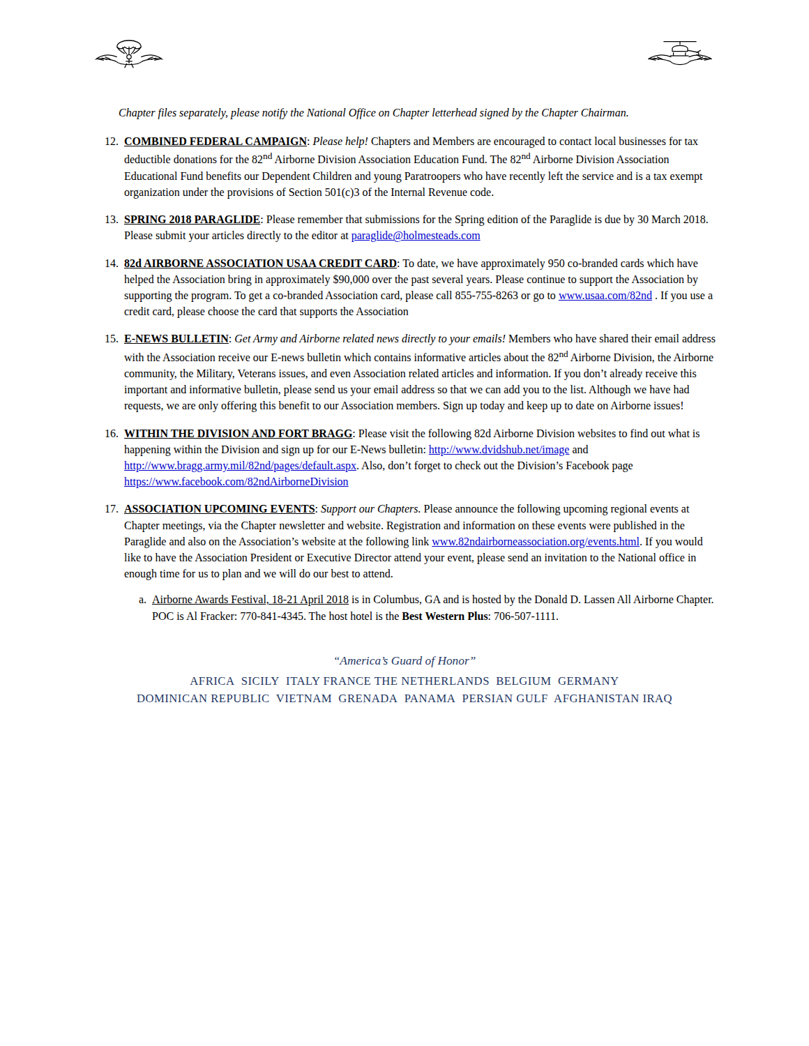Chapter files separately, please notify the National Office on Chapter letterhead signed by the Chapter Chairman.
COMBINED FEDERAL CAMPAIGN: Please help! Chapters and Members are encouraged to contact local businesses for tax deductible donations for the 82nd Airborne Division Association Education Fund. The 82nd Airborne Division Association Educational Fund benefits our Dependent Children and young Paratroopers who have recently left the service and is a tax exempt organization under the provisions of Section 501(c)3 of the Internal Revenue code.
SPRING 2018 PARAGLIDE: Please remember that submissions for the Spring edition of the Paraglide is due by 30 March 2018. Please submit your articles directly to the editor at paraglide@holmesteads.com
82d AIRBORNE ASSOCIATION USAA CREDIT CARD: To date, we have approximately 950 co-branded cards which have helped the Association bring in approximately $90,000 over the past several years. Please continue to support the Association by supporting the program. To get a co-branded Association card, please call 855-755-8263 or go to www.usaa.com/82nd . If you use a credit card, please choose the card that supports the Association
E-NEWS BULLETIN: Get Army and Airborne related news directly to your emails! Members who have shared their email address with the Association receive our E-news bulletin which contains informative articles about the 82nd Airborne Division, the Airborne community, the Military, Veterans issues, and even Association related articles and information. If you don’t already receive this important and informative bulletin, please send us your email address so that we can add you to the list. Although we have had requests, we are only offering this benefit to our Association members. Sign up today and keep up to date on Airborne issues!
WITHIN THE DIVISION AND FORT BRAGG: Please visit the following 82d Airborne Division websites to find out what is happening within the Division and sign up for our E-News bulletin: http://www.dvidshub.net/image and http://www.bragg.army.mil/82nd/pages/default.aspx. Also, don’t forget to check out the Division’s Facebook page https://www.facebook.com/82ndAirborneDivision
ASSOCIATION UPCOMING EVENTS: Support our Chapters. Please announce the following upcoming regional events at Chapter meetings, via the Chapter newsletter and website. Registration and information on these events were published in the Paraglide and also on the Association’s website at the following link www.82ndairborneassociation.org/events.html. If you would like to have the Association President or Executive Director attend your event, please send an invitation to the National office in enough time for us to plan and we will do our best to attend.
Airborne Awards Festival, 18-21 April 2018 is in Columbus, GA and is hosted by the Donald D. Lassen All Airborne Chapter. POC is Al Fracker: 770-841-4345. The host hotel is the Best Western Plus: 706-507-1111.
“America’s Guard of Honor”
AFRICA SICILY ITALY FRANCE THE NETHERLANDS BELGIUM GERMANY
DOMINICAN REPUBLIC VIETNAM GRENADA PANAMA PERSIAN GULF AFGHANISTAN IRAQ